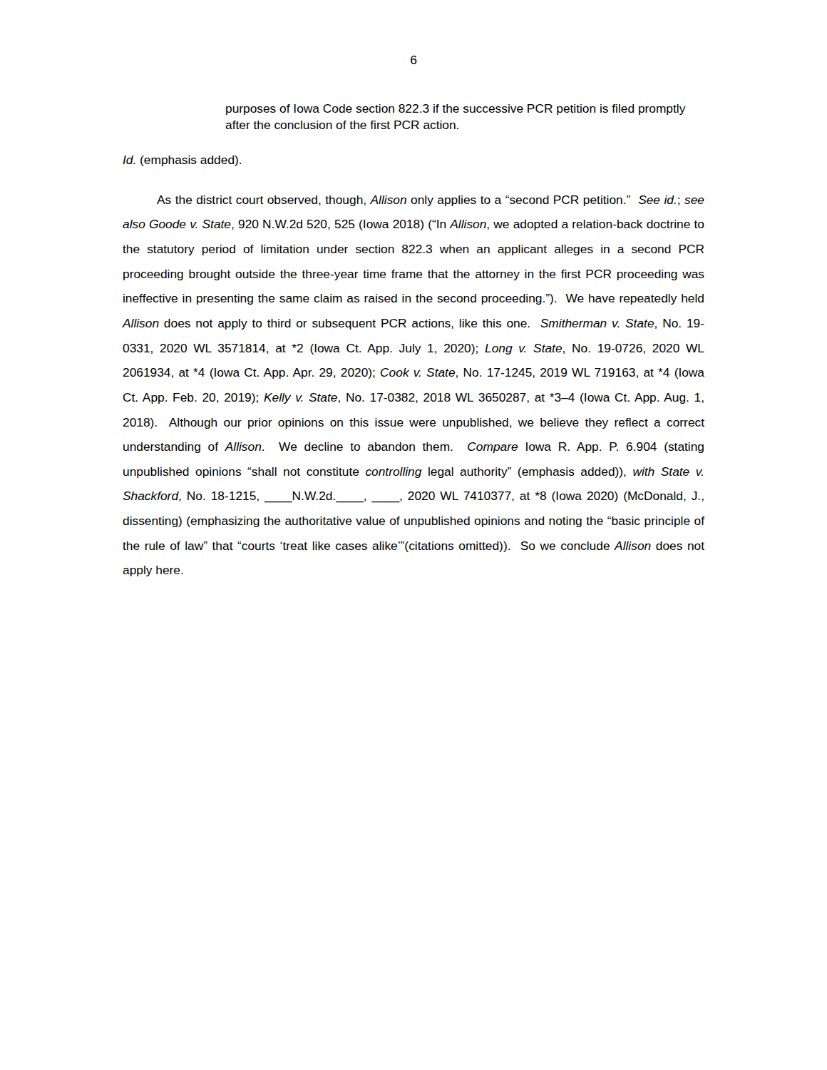6
purposes of Iowa Code section 822.3 if the successive PCR petition is filed promptly after the conclusion of the first PCR action.
Id. (emphasis added).
As the district court observed, though, Allison only applies to a “second PCR petition.” See id.; see also Goode v. State, 920 N.W.2d 520, 525 (Iowa 2018) (“In Allison, we adopted a relation-back doctrine to the statutory period of limitation under section 822.3 when an applicant alleges in a second PCR proceeding brought outside the three-year time frame that the attorney in the first PCR proceeding was ineffective in presenting the same claim as raised in the second proceeding.”). We have repeatedly held Allison does not apply to third or subsequent PCR actions, like this one. Smitherman v. State, No. 19-0331, 2020 WL 3571814, at *2 (Iowa Ct. App. July 1, 2020); Long v. State, No. 19-0726, 2020 WL 2061934, at *4 (Iowa Ct. App. Apr. 29, 2020); Cook v. State, No. 17-1245, 2019 WL 719163, at *4 (Iowa Ct. App. Feb. 20, 2019); Kelly v. State, No. 17-0382, 2018 WL 3650287, at *3–4 (Iowa Ct. App. Aug. 1, 2018). Although our prior opinions on this issue were unpublished, we believe they reflect a correct understanding of Allison. We decline to abandon them. Compare Iowa R. App. P. 6.904 (stating unpublished opinions “shall not constitute controlling legal authority” (emphasis added)), with State v. Shackford, No. 18-1215, ____N.W.2d.____, ____, 2020 WL 7410377, at *8 (Iowa 2020) (McDonald, J., dissenting) (emphasizing the authoritative value of unpublished opinions and noting the “basic principle of the rule of law” that “courts ‘treat like cases alike’”(citations omitted)). So we conclude Allison does not apply here.